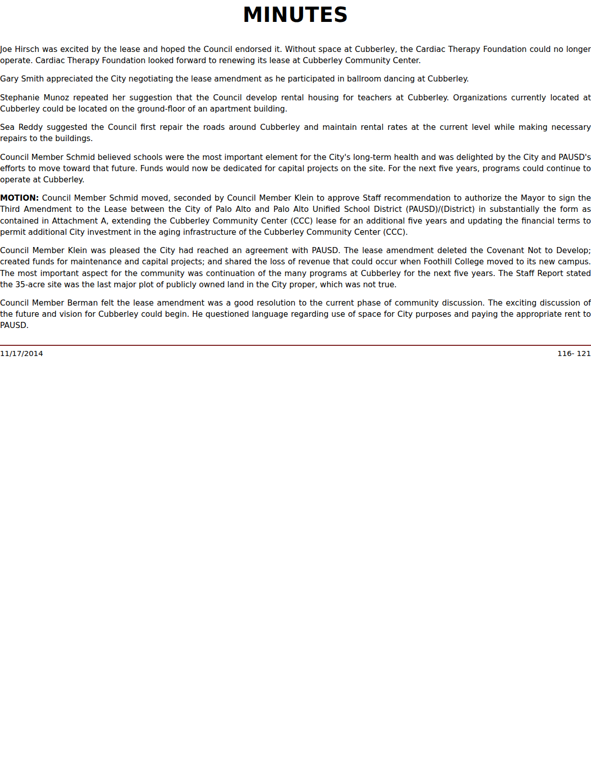MINUTES
Joe Hirsch was excited by the lease and hoped the Council endorsed it. Without space at Cubberley, the Cardiac Therapy Foundation could no longer operate. Cardiac Therapy Foundation looked forward to renewing its lease at Cubberley Community Center.
Gary Smith appreciated the City negotiating the lease amendment as he participated in ballroom dancing at Cubberley.
Stephanie Munoz repeated her suggestion that the Council develop rental housing for teachers at Cubberley. Organizations currently located at Cubberley could be located on the ground-floor of an apartment building.
Sea Reddy suggested the Council first repair the roads around Cubberley and maintain rental rates at the current level while making necessary repairs to the buildings.
Council Member Schmid believed schools were the most important element for the City's long-term health and was delighted by the City and PAUSD's efforts to move toward that future. Funds would now be dedicated for capital projects on the site. For the next five years, programs could continue to operate at Cubberley.
MOTION: Council Member Schmid moved, seconded by Council Member Klein to approve Staff recommendation to authorize the Mayor to sign the Third Amendment to the Lease between the City of Palo Alto and Palo Alto Unified School District (PAUSD)/(District) in substantially the form as contained in Attachment A, extending the Cubberley Community Center (CCC) lease for an additional five years and updating the financial terms to permit additional City investment in the aging infrastructure of the Cubberley Community Center (CCC).
Council Member Klein was pleased the City had reached an agreement with PAUSD. The lease amendment deleted the Covenant Not to Develop; created funds for maintenance and capital projects; and shared the loss of revenue that could occur when Foothill College moved to its new campus. The most important aspect for the community was continuation of the many programs at Cubberley for the next five years. The Staff Report stated the 35-acre site was the last major plot of publicly owned land in the City proper, which was not true.
Council Member Berman felt the lease amendment was a good resolution to the current phase of community discussion. The exciting discussion of the future and vision for Cubberley could begin. He questioned language regarding use of space for City purposes and paying the appropriate rent to PAUSD.
11/17/2014 116- 121